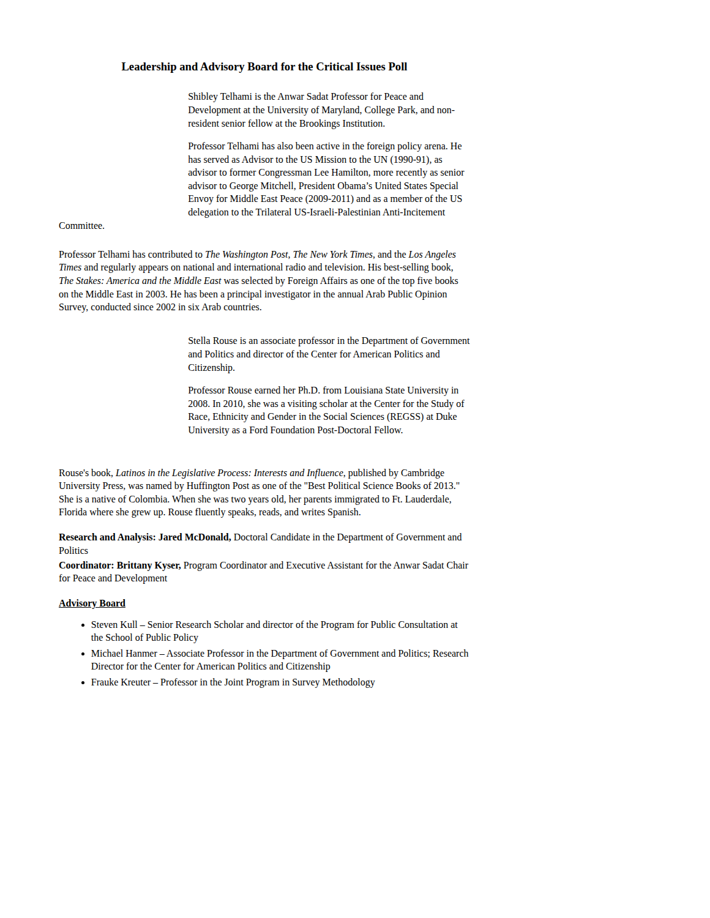Leadership and Advisory Board for the Critical Issues Poll
Shibley Telhami is the Anwar Sadat Professor for Peace and Development at the University of Maryland, College Park, and non-resident senior fellow at the Brookings Institution.
Professor Telhami has also been active in the foreign policy arena. He has served as Advisor to the US Mission to the UN (1990-91), as advisor to former Congressman Lee Hamilton, more recently as senior advisor to George Mitchell, President Obama’s United States Special Envoy for Middle East Peace (2009-2011) and as a member of the US delegation to the Trilateral US-Israeli-Palestinian Anti-Incitement Committee.
Professor Telhami has contributed to The Washington Post, The New York Times, and the Los Angeles Times and regularly appears on national and international radio and television. His best-selling book, The Stakes: America and the Middle East was selected by Foreign Affairs as one of the top five books on the Middle East in 2003. He has been a principal investigator in the annual Arab Public Opinion Survey, conducted since 2002 in six Arab countries.
Stella Rouse is an associate professor in the Department of Government and Politics and director of the Center for American Politics and Citizenship.
Professor Rouse earned her Ph.D. from Louisiana State University in 2008. In 2010, she was a visiting scholar at the Center for the Study of Race, Ethnicity and Gender in the Social Sciences (REGSS) at Duke University as a Ford Foundation Post-Doctoral Fellow.
Rouse's book, Latinos in the Legislative Process: Interests and Influence, published by Cambridge University Press, was named by Huffington Post as one of the "Best Political Science Books of 2013." She is a native of Colombia. When she was two years old, her parents immigrated to Ft. Lauderdale, Florida where she grew up. Rouse fluently speaks, reads, and writes Spanish.
Research and Analysis: Jared McDonald, Doctoral Candidate in the Department of Government and Politics
Coordinator: Brittany Kyser, Program Coordinator and Executive Assistant for the Anwar Sadat Chair for Peace and Development
Advisory Board
Steven Kull – Senior Research Scholar and director of the Program for Public Consultation at the School of Public Policy
Michael Hanmer – Associate Professor in the Department of Government and Politics; Research Director for the Center for American Politics and Citizenship
Frauke Kreuter – Professor in the Joint Program in Survey Methodology